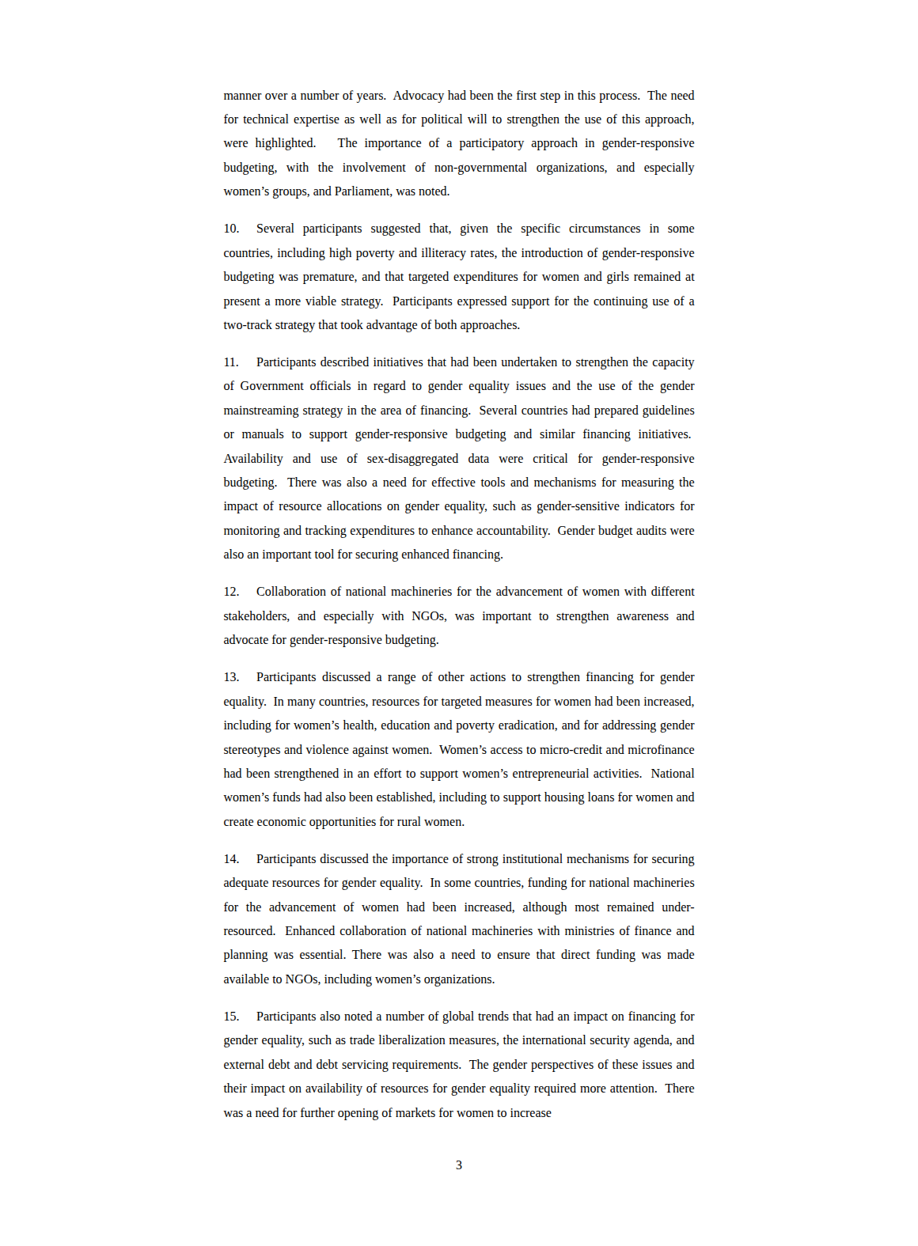manner over a number of years. Advocacy had been the first step in this process. The need for technical expertise as well as for political will to strengthen the use of this approach, were highlighted. The importance of a participatory approach in gender-responsive budgeting, with the involvement of non-governmental organizations, and especially women’s groups, and Parliament, was noted.
10. Several participants suggested that, given the specific circumstances in some countries, including high poverty and illiteracy rates, the introduction of gender-responsive budgeting was premature, and that targeted expenditures for women and girls remained at present a more viable strategy. Participants expressed support for the continuing use of a two-track strategy that took advantage of both approaches.
11. Participants described initiatives that had been undertaken to strengthen the capacity of Government officials in regard to gender equality issues and the use of the gender mainstreaming strategy in the area of financing. Several countries had prepared guidelines or manuals to support gender-responsive budgeting and similar financing initiatives. Availability and use of sex-disaggregated data were critical for gender-responsive budgeting. There was also a need for effective tools and mechanisms for measuring the impact of resource allocations on gender equality, such as gender-sensitive indicators for monitoring and tracking expenditures to enhance accountability. Gender budget audits were also an important tool for securing enhanced financing.
12. Collaboration of national machineries for the advancement of women with different stakeholders, and especially with NGOs, was important to strengthen awareness and advocate for gender-responsive budgeting.
13. Participants discussed a range of other actions to strengthen financing for gender equality. In many countries, resources for targeted measures for women had been increased, including for women’s health, education and poverty eradication, and for addressing gender stereotypes and violence against women. Women’s access to micro-credit and microfinance had been strengthened in an effort to support women’s entrepreneurial activities. National women’s funds had also been established, including to support housing loans for women and create economic opportunities for rural women.
14. Participants discussed the importance of strong institutional mechanisms for securing adequate resources for gender equality. In some countries, funding for national machineries for the advancement of women had been increased, although most remained under-resourced. Enhanced collaboration of national machineries with ministries of finance and planning was essential. There was also a need to ensure that direct funding was made available to NGOs, including women’s organizations.
15. Participants also noted a number of global trends that had an impact on financing for gender equality, such as trade liberalization measures, the international security agenda, and external debt and debt servicing requirements. The gender perspectives of these issues and their impact on availability of resources for gender equality required more attention. There was a need for further opening of markets for women to increase
3